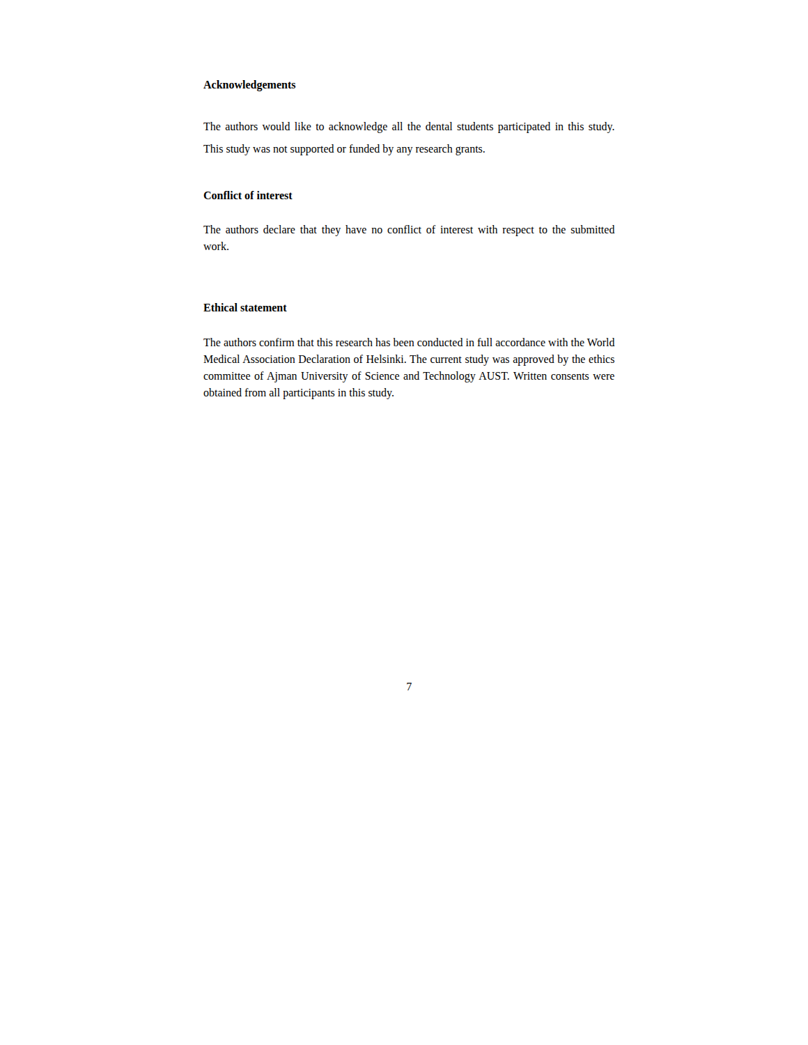Acknowledgements
The authors would like to acknowledge all the dental students participated in this study. This study was not supported or funded by any research grants.
Conflict of interest
The authors declare that they have no conflict of interest with respect to the submitted work.
Ethical statement
The authors confirm that this research has been conducted in full accordance with the World Medical Association Declaration of Helsinki. The current study was approved by the ethics committee of Ajman University of Science and Technology AUST. Written consents were obtained from all participants in this study.
7